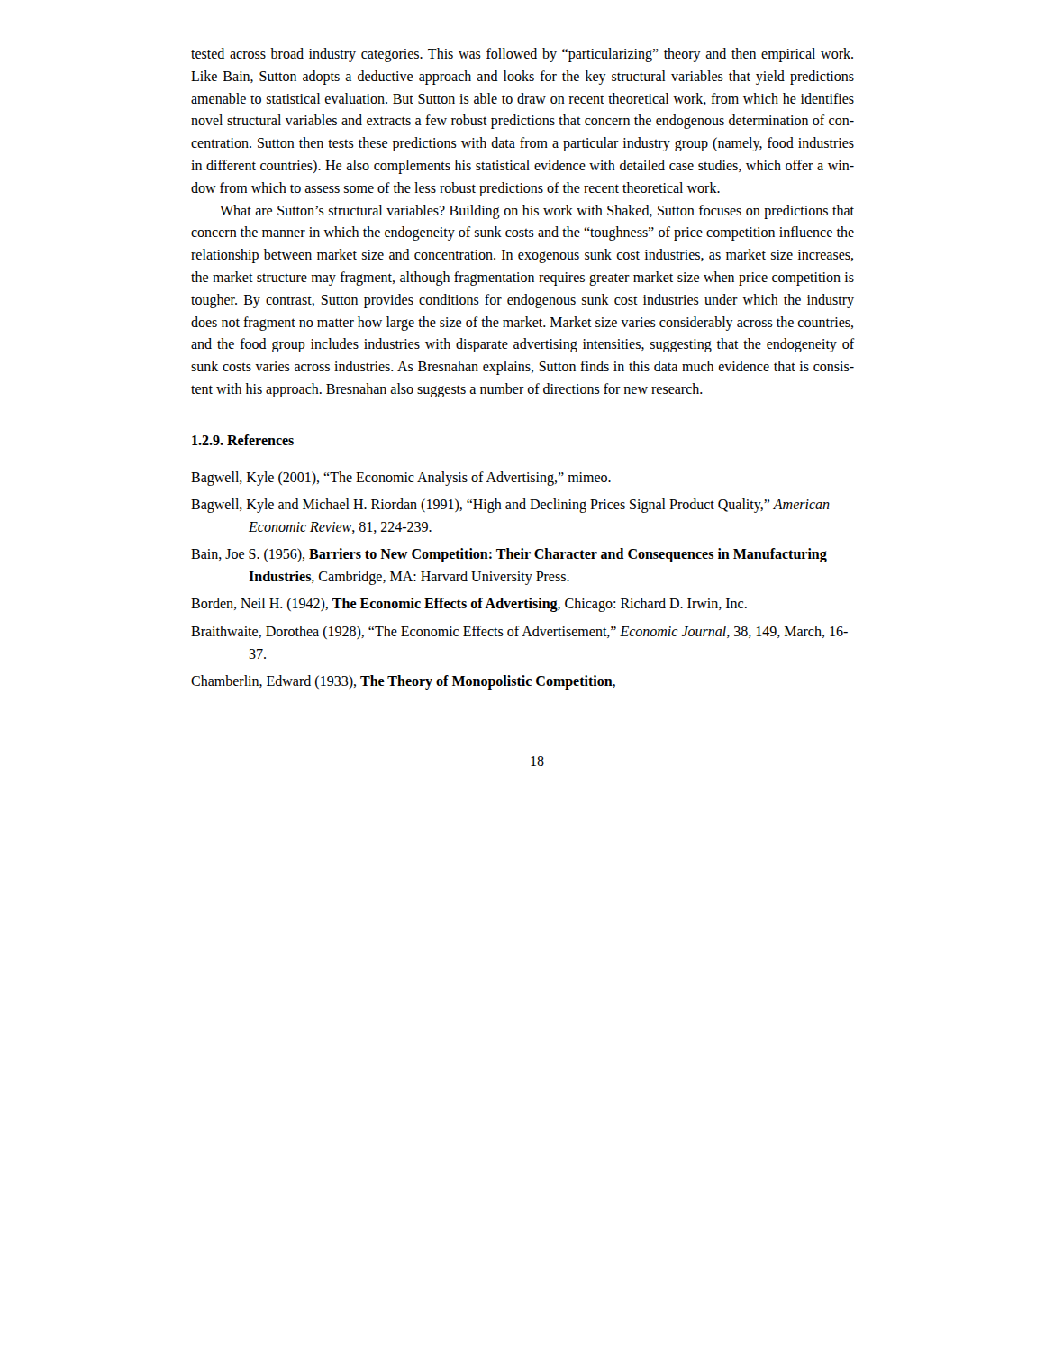tested across broad industry categories. This was followed by “particularizing” theory and then empirical work. Like Bain, Sutton adopts a deductive approach and looks for the key structural variables that yield predictions amenable to statistical evaluation. But Sutton is able to draw on recent theoretical work, from which he identifies novel structural variables and extracts a few robust predictions that concern the endogenous determination of concentration. Sutton then tests these predictions with data from a particular industry group (namely, food industries in different countries). He also complements his statistical evidence with detailed case studies, which offer a window from which to assess some of the less robust predictions of the recent theoretical work.
What are Sutton’s structural variables? Building on his work with Shaked, Sutton focuses on predictions that concern the manner in which the endogeneity of sunk costs and the “toughness” of price competition influence the relationship between market size and concentration. In exogenous sunk cost industries, as market size increases, the market structure may fragment, although fragmentation requires greater market size when price competition is tougher. By contrast, Sutton provides conditions for endogenous sunk cost industries under which the industry does not fragment no matter how large the size of the market. Market size varies considerably across the countries, and the food group includes industries with disparate advertising intensities, suggesting that the endogeneity of sunk costs varies across industries. As Bresnahan explains, Sutton finds in this data much evidence that is consistent with his approach. Bresnahan also suggests a number of directions for new research.
1.2.9. References
Bagwell, Kyle (2001), “The Economic Analysis of Advertising,” mimeo.
Bagwell, Kyle and Michael H. Riordan (1991), “High and Declining Prices Signal Product Quality,” American Economic Review, 81, 224-239.
Bain, Joe S. (1956), Barriers to New Competition: Their Character and Consequences in Manufacturing Industries, Cambridge, MA: Harvard University Press.
Borden, Neil H. (1942), The Economic Effects of Advertising, Chicago: Richard D. Irwin, Inc.
Braithwaite, Dorothea (1928), “The Economic Effects of Advertisement,” Economic Journal, 38, 149, March, 16-37.
Chamberlin, Edward (1933), The Theory of Monopolistic Competition,
18